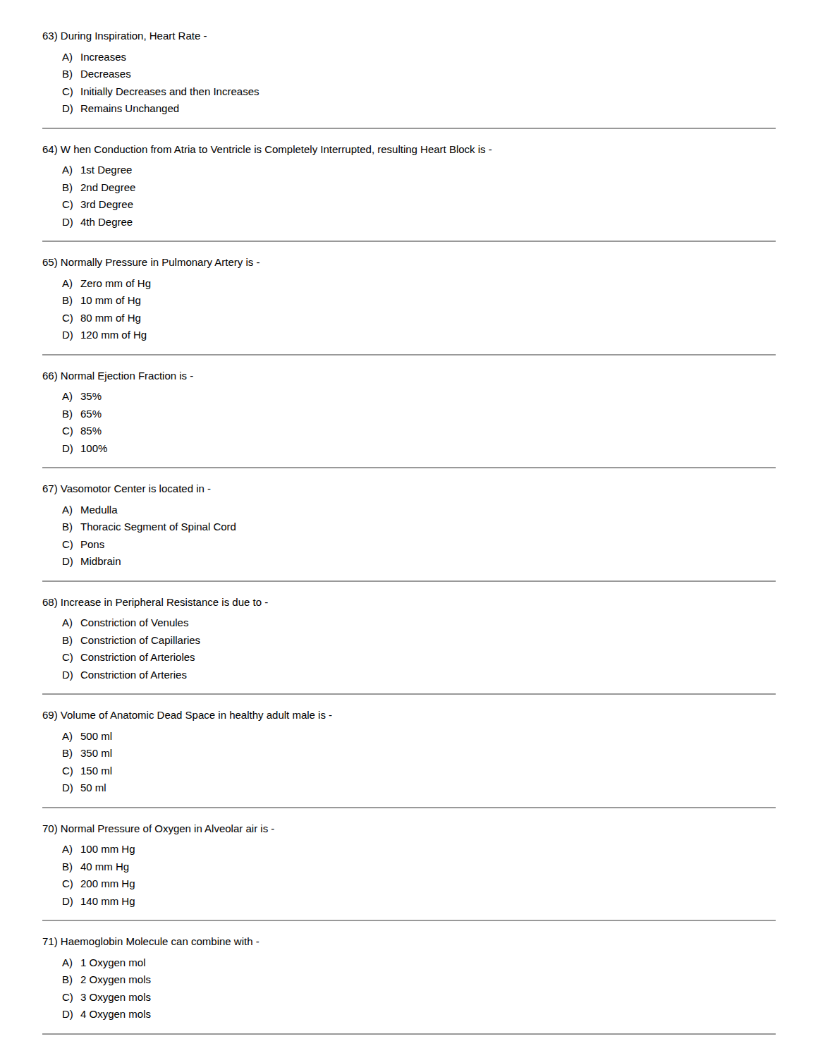63) During Inspiration, Heart Rate -
A) Increases
B) Decreases
C) Initially Decreases and then Increases
D) Remains Unchanged
64) W hen Conduction from Atria to Ventricle is Completely Interrupted, resulting Heart Block is -
A) 1st Degree
B) 2nd Degree
C) 3rd Degree
D) 4th Degree
65) Normally Pressure in Pulmonary Artery is -
A) Zero mm of Hg
B) 10 mm of Hg
C) 80 mm of Hg
D) 120 mm of Hg
66) Normal Ejection Fraction is -
A) 35%
B) 65%
C) 85%
D) 100%
67) Vasomotor Center is located in -
A) Medulla
B) Thoracic Segment of Spinal Cord
C) Pons
D) Midbrain
68) Increase in Peripheral Resistance is due to -
A) Constriction of Venules
B) Constriction of Capillaries
C) Constriction of Arterioles
D) Constriction of Arteries
69) Volume of Anatomic Dead Space in healthy adult male is -
A) 500 ml
B) 350 ml
C) 150 ml
D) 50 ml
70) Normal Pressure of Oxygen in Alveolar air is -
A) 100 mm Hg
B) 40 mm Hg
C) 200 mm Hg
D) 140 mm Hg
71) Haemoglobin Molecule can combine with -
A) 1 Oxygen mol
B) 2 Oxygen mols
C) 3 Oxygen mols
D) 4 Oxygen mols